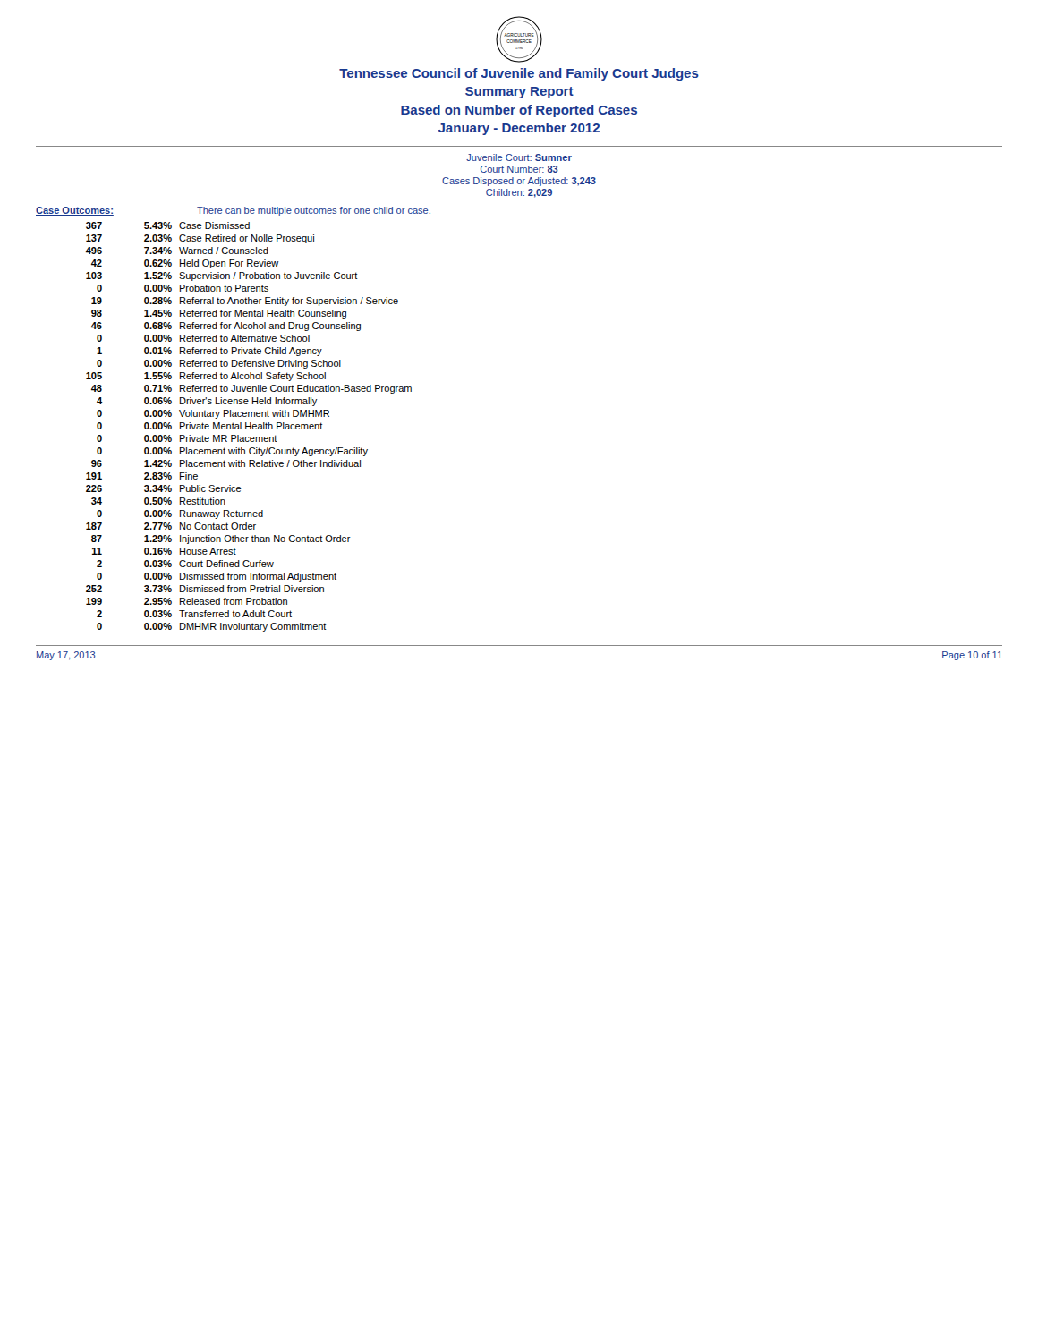Tennessee Council of Juvenile and Family Court Judges
Summary Report
Based on Number of Reported Cases
January - December 2012
Juvenile Court: Sumner
Court Number: 83
Cases Disposed or Adjusted: 3,243
Children: 2,029
Case Outcomes:
There can be multiple outcomes for one child or case.
| 367 | 5.43% | Case Dismissed |
| 137 | 2.03% | Case Retired or Nolle Prosequi |
| 496 | 7.34% | Warned / Counseled |
| 42 | 0.62% | Held Open For Review |
| 103 | 1.52% | Supervision / Probation to Juvenile Court |
| 0 | 0.00% | Probation to Parents |
| 19 | 0.28% | Referral to Another Entity for Supervision / Service |
| 98 | 1.45% | Referred for Mental Health Counseling |
| 46 | 0.68% | Referred for Alcohol and Drug Counseling |
| 0 | 0.00% | Referred to Alternative School |
| 1 | 0.01% | Referred to Private Child Agency |
| 0 | 0.00% | Referred to Defensive Driving School |
| 105 | 1.55% | Referred to Alcohol Safety School |
| 48 | 0.71% | Referred to Juvenile Court Education-Based Program |
| 4 | 0.06% | Driver's License Held Informally |
| 0 | 0.00% | Voluntary Placement with DMHMR |
| 0 | 0.00% | Private Mental Health Placement |
| 0 | 0.00% | Private MR Placement |
| 0 | 0.00% | Placement with City/County Agency/Facility |
| 96 | 1.42% | Placement with Relative / Other Individual |
| 191 | 2.83% | Fine |
| 226 | 3.34% | Public Service |
| 34 | 0.50% | Restitution |
| 0 | 0.00% | Runaway Returned |
| 187 | 2.77% | No Contact Order |
| 87 | 1.29% | Injunction Other than No Contact Order |
| 11 | 0.16% | House Arrest |
| 2 | 0.03% | Court Defined Curfew |
| 0 | 0.00% | Dismissed from Informal Adjustment |
| 252 | 3.73% | Dismissed from Pretrial Diversion |
| 199 | 2.95% | Released from Probation |
| 2 | 0.03% | Transferred to Adult Court |
| 0 | 0.00% | DMHMR Involuntary Commitment |
May 17, 2013
Page 10 of 11